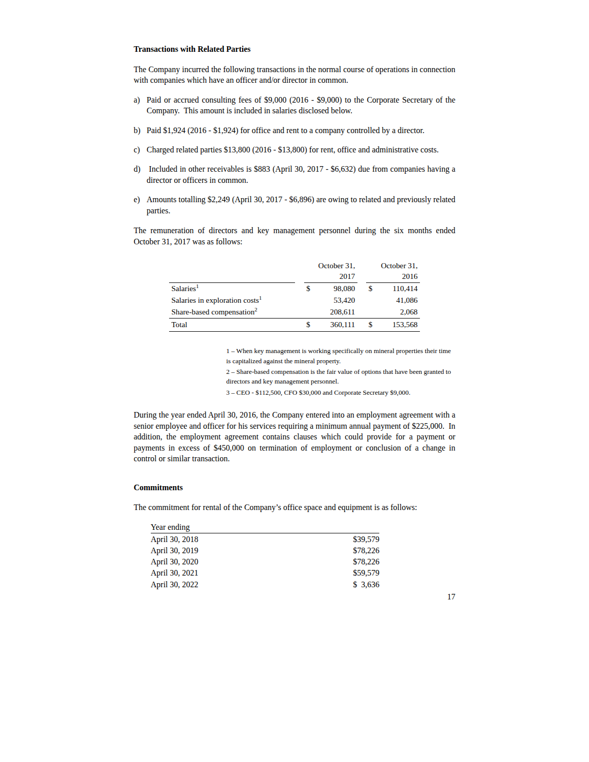Transactions with Related Parties
The Company incurred the following transactions in the normal course of operations in connection with companies which have an officer and/or director in common.
a) Paid or accrued consulting fees of $9,000 (2016 - $9,000) to the Corporate Secretary of the Company. This amount is included in salaries disclosed below.
b) Paid $1,924 (2016 - $1,924) for office and rent to a company controlled by a director.
c) Charged related parties $13,800 (2016 - $13,800) for rent, office and administrative costs.
d) Included in other receivables is $883 (April 30, 2017 - $6,632) due from companies having a director or officers in common.
e) Amounts totalling $2,249 (April 30, 2017 - $6,896) are owing to related and previously related parties.
The remuneration of directors and key management personnel during the six months ended October 31, 2017 was as follows:
| | | October 31, 2017 | | October 31, 2016 |
| --- | --- | --- | --- | --- |
| Salaries 1 | | $ | 98,080 | | $ | 110,414 |
| Salaries in exploration costs 1 | | | 53,420 | | | 41,086 |
| Share-based compensation 2 | | | 208,611 | | | 2,068 |
| Total | | $ | 360,111 | | $ | 153,568 |
1 – When key management is working specifically on mineral properties their time is capitalized against the mineral property.
2 – Share-based compensation is the fair value of options that have been granted to directors and key management personnel.
3 – CEO - $112,500, CFO $30,000 and Corporate Secretary $9,000.
During the year ended April 30, 2016, the Company entered into an employment agreement with a senior employee and officer for his services requiring a minimum annual payment of $225,000. In addition, the employment agreement contains clauses which could provide for a payment or payments in excess of $450,000 on termination of employment or conclusion of a change in control or similar transaction.
Commitments
The commitment for rental of the Company’s office space and equipment is as follows:
| Year ending | |
| April 30, 2018 | $39,579 |
| April 30, 2019 | $78,226 |
| April 30, 2020 | $78,226 |
| April 30, 2021 | $59,579 |
| April 30, 2022 | $ 3,636 |
17